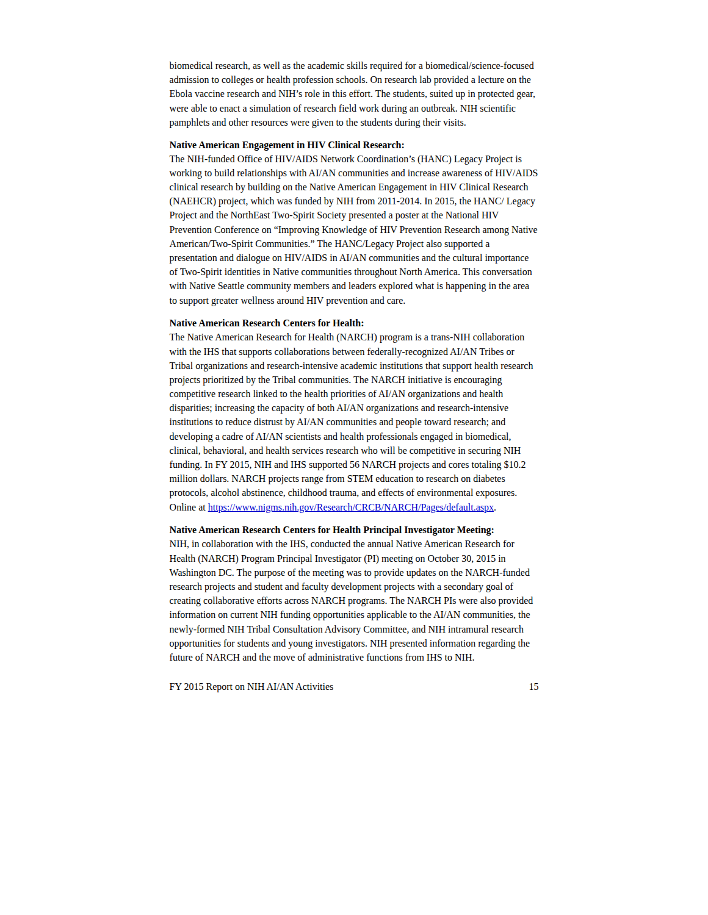biomedical research, as well as the academic skills required for a biomedical/science-focused admission to colleges or health profession schools. On research lab provided a lecture on the Ebola vaccine research and NIH’s role in this effort. The students, suited up in protected gear, were able to enact a simulation of research field work during an outbreak. NIH scientific pamphlets and other resources were given to the students during their visits.
Native American Engagement in HIV Clinical Research:
The NIH-funded Office of HIV/AIDS Network Coordination’s (HANC) Legacy Project is working to build relationships with AI/AN communities and increase awareness of HIV/AIDS clinical research by building on the Native American Engagement in HIV Clinical Research (NAEHCR) project, which was funded by NIH from 2011-2014. In 2015, the HANC/ Legacy Project and the NorthEast Two-Spirit Society presented a poster at the National HIV Prevention Conference on “Improving Knowledge of HIV Prevention Research among Native American/Two-Spirit Communities.” The HANC/Legacy Project also supported a presentation and dialogue on HIV/AIDS in AI/AN communities and the cultural importance of Two-Spirit identities in Native communities throughout North America. This conversation with Native Seattle community members and leaders explored what is happening in the area to support greater wellness around HIV prevention and care.
Native American Research Centers for Health:
The Native American Research for Health (NARCH) program is a trans-NIH collaboration with the IHS that supports collaborations between federally-recognized AI/AN Tribes or Tribal organizations and research-intensive academic institutions that support health research projects prioritized by the Tribal communities. The NARCH initiative is encouraging competitive research linked to the health priorities of AI/AN organizations and health disparities; increasing the capacity of both AI/AN organizations and research-intensive institutions to reduce distrust by AI/AN communities and people toward research; and developing a cadre of AI/AN scientists and health professionals engaged in biomedical, clinical, behavioral, and health services research who will be competitive in securing NIH funding. In FY 2015, NIH and IHS supported 56 NARCH projects and cores totaling $10.2 million dollars. NARCH projects range from STEM education to research on diabetes protocols, alcohol abstinence, childhood trauma, and effects of environmental exposures. Online at https://www.nigms.nih.gov/Research/CRCB/NARCH/Pages/default.aspx.
Native American Research Centers for Health Principal Investigator Meeting:
NIH, in collaboration with the IHS, conducted the annual Native American Research for Health (NARCH) Program Principal Investigator (PI) meeting on October 30, 2015 in Washington DC. The purpose of the meeting was to provide updates on the NARCH-funded research projects and student and faculty development projects with a secondary goal of creating collaborative efforts across NARCH programs. The NARCH PIs were also provided information on current NIH funding opportunities applicable to the AI/AN communities, the newly-formed NIH Tribal Consultation Advisory Committee, and NIH intramural research opportunities for students and young investigators. NIH presented information regarding the future of NARCH and the move of administrative functions from IHS to NIH.
FY 2015 Report on NIH AI/AN Activities 15